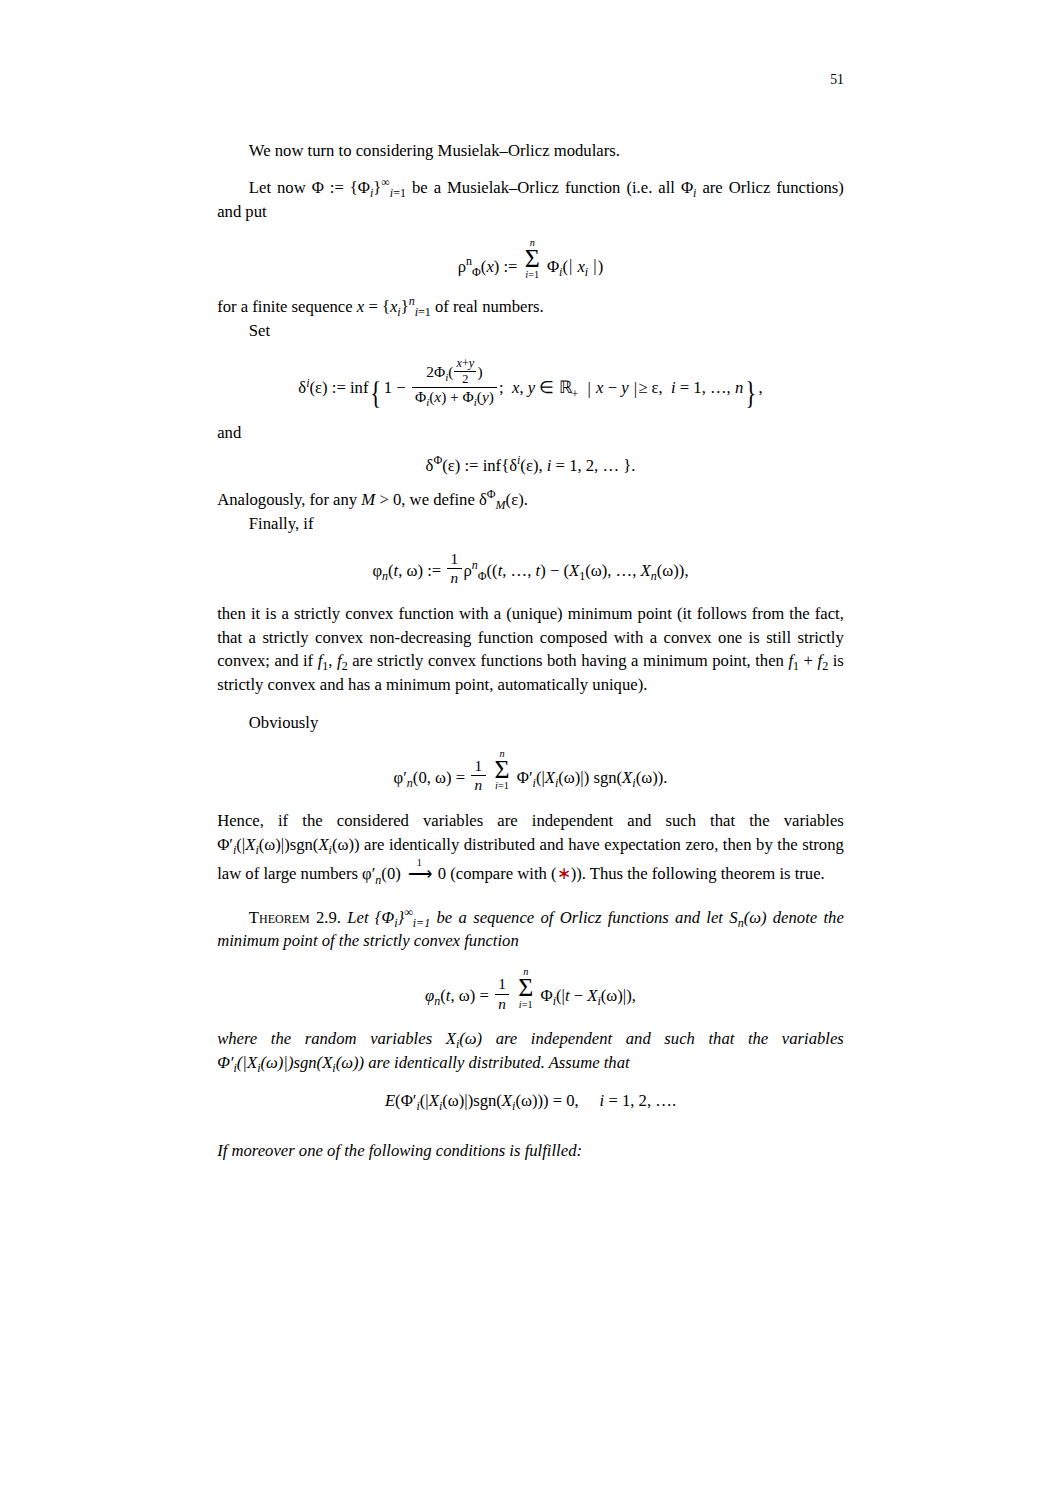51
We now turn to considering Musielak–Orlicz modulars.
Let now Φ := {Φi}∞i=1 be a Musielak–Orlicz function (i.e. all Φi are Orlicz functions) and put
ρnΦ(x) := nΣi=1 Φi(| xi |)
for a finite sequence x = {xi}ni=1 of real numbers.
Set
δi(ε) := inf{1 − 2Φi(x+y 2) Φi(x) + Φi(y); x, y ∈ ℝ+ | x − y |≥ ε, i = 1, …, n},
and
δΦ(ε) := inf{δi(ε), i = 1, 2, … }.
Analogously, for any M > 0, we define δΦM(ε).
Finally, if
φn(t, ω) := 1 nρnΦ((t, …, t) − (X1(ω), …, Xn(ω)),
then it is a strictly convex function with a (unique) minimum point (it follows from the fact, that a strictly convex non-decreasing function composed with a convex one is still strictly convex; and if f1, f2 are strictly convex functions both having a minimum point, then f1 + f2 is strictly convex and has a minimum point, automatically unique).
Obviously
φ′n(0, ω) = 1 n nΣi=1 Φ′i(|Xi(ω)|) sgn(Xi(ω)).
Hence, if the considered variables are independent and such that the variables Φ′i(|Xi(ω)|)sgn(Xi(ω)) are identically distributed and have expectation zero, then by the strong law of large numbers φ′n(0) 1⟶ 0 (compare with (∗)). Thus the following theorem is true.
Theorem 2.9. Let {Φi}∞i=1 be a sequence of Orlicz functions and let Sn(ω) denote the minimum point of the strictly convex function
φn(t, ω) = 1 n nΣi=1 Φi(|t − Xi(ω)|),
where the random variables Xi(ω) are independent and such that the variables Φ′i(|Xi(ω)|)sgn(Xi(ω)) are identically distributed. Assume that
E(Φ′i(|Xi(ω)|)sgn(Xi(ω))) = 0, i = 1, 2, ….
If moreover one of the following conditions is fulfilled: